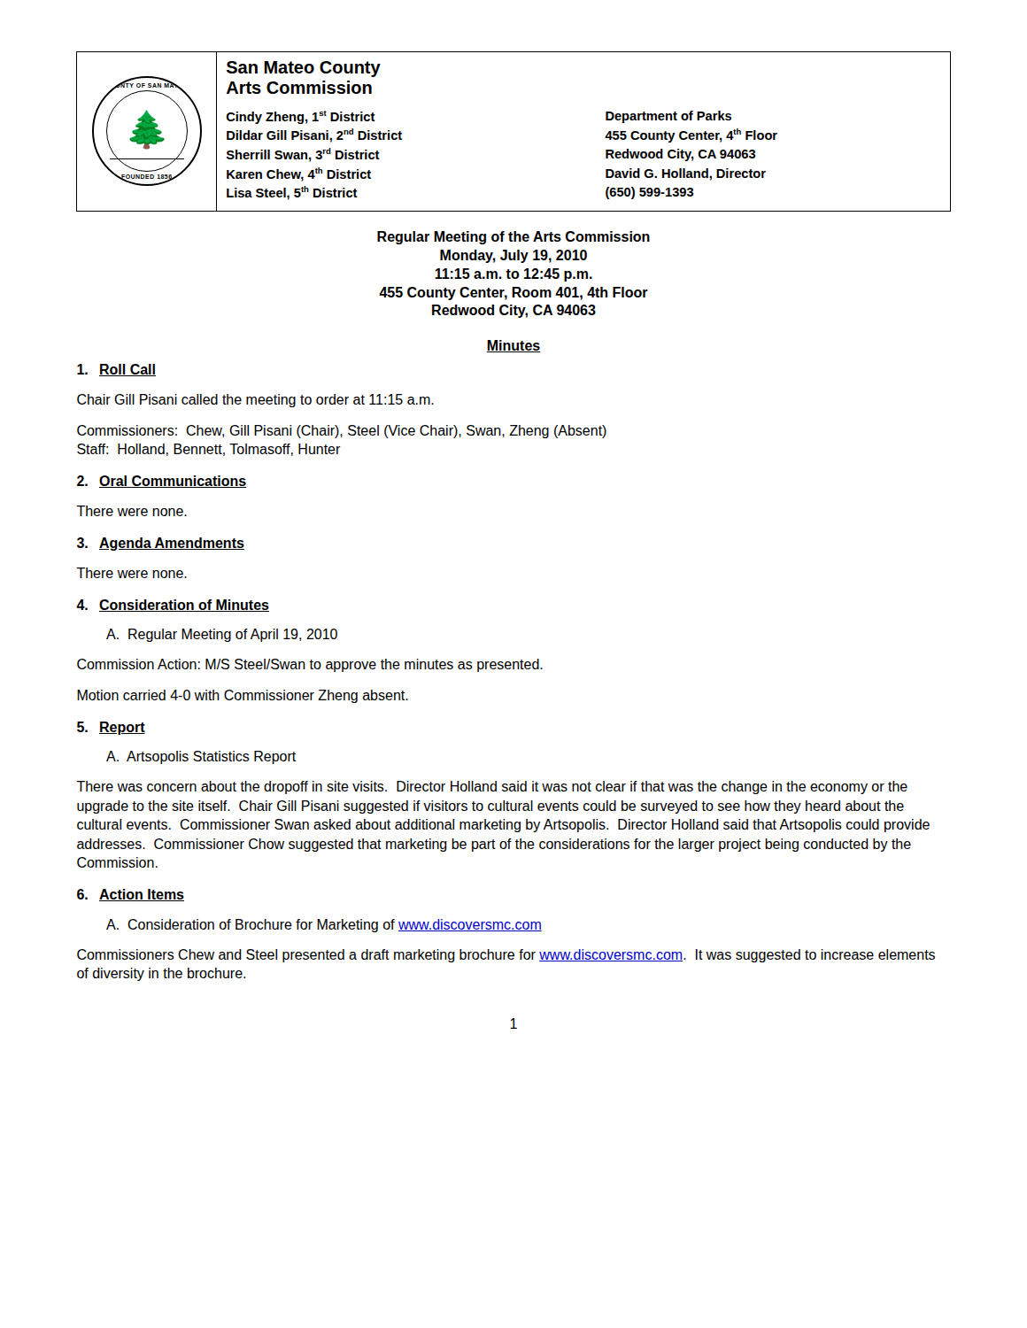COUNTY OF SAN MATEO
🌲
FOUNDED 1856
San Mateo County
Arts Commission
| Cindy Zheng, 1 st District | Department of Parks |
| Dildar Gill Pisani, 2 nd District | 455 County Center, 4 th Floor |
| Sherrill Swan, 3 rd District | Redwood City, CA 94063 |
| Karen Chew, 4 th District | David G. Holland, Director |
| Lisa Steel, 5 th District | (650) 599-1393 |
Regular Meeting of the Arts Commission
Monday, July 19, 2010
11:15 a.m. to 12:45 p.m.
455 County Center, Room 401, 4th Floor
Redwood City, CA 94063
Minutes
1. Roll Call
Chair Gill Pisani called the meeting to order at 11:15 a.m.
Commissioners: Chew, Gill Pisani (Chair), Steel (Vice Chair), Swan, Zheng (Absent)
Staff: Holland, Bennett, Tolmasoff, Hunter
2. Oral Communications
There were none.
3. Agenda Amendments
There were none.
4. Consideration of Minutes
A. Regular Meeting of April 19, 2010
Commission Action: M/S Steel/Swan to approve the minutes as presented.
Motion carried 4-0 with Commissioner Zheng absent.
5. Report
A. Artsopolis Statistics Report
There was concern about the dropoff in site visits. Director Holland said it was not clear if that was the change in the economy or the upgrade to the site itself. Chair Gill Pisani suggested if visitors to cultural events could be surveyed to see how they heard about the cultural events. Commissioner Swan asked about additional marketing by Artsopolis. Director Holland said that Artsopolis could provide addresses. Commissioner Chow suggested that marketing be part of the considerations for the larger project being conducted by the Commission.
6. Action Items
A. Consideration of Brochure for Marketing of www.discoversmc.com
Commissioners Chew and Steel presented a draft marketing brochure for www.discoversmc.com. It was suggested to increase elements of diversity in the brochure.
1